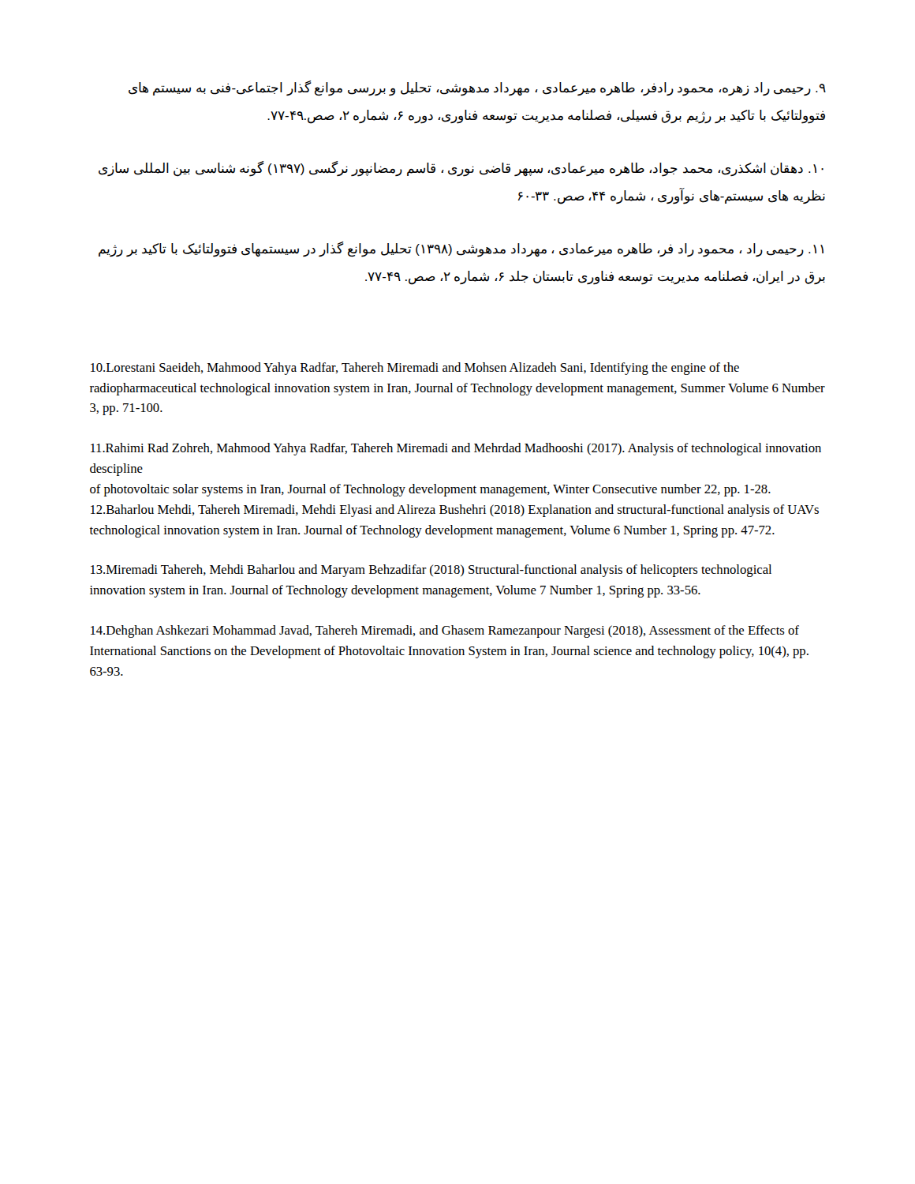۹. رحیمی راد زهره، محمود رادفر، طاهره میرعمادی ، مهرداد مدهوشی، تحلیل و بررسی موانع گذار اجتماعی-فنی به سیستم های فتوولتائیک با تاکید بر رژیم برق فسیلی، فصلنامه مدیریت توسعه فناوری، دوره ۶، شماره ۲، صص.۴۹-۷۷.
۱۰. دهقان اشکذری، محمد جواد، طاهره میرعمادی، سپهر قاضی نوری ، قاسم رمضانپور نرگسی (۱۳۹۷) گونه شناسی بین المللی سازی نظریه های سیستم-های نوآوری ، شماره ۴۴، صص. ۳۳-۶۰
۱۱. رحیمی راد ، محمود راد فر، طاهره میرعمادی ، مهرداد مدهوشی (۱۳۹۸) تحلیل موانع گذار در سیستمهای فتوولتائیک با تاکید بر رژیم برق در ایران، فصلنامه مدیریت توسعه فناوری تابستان جلد ۶، شماره ۲، صص. ۴۹-۷۷.
10.Lorestani Saeideh, Mahmood Yahya Radfar, Tahereh Miremadi and Mohsen Alizadeh Sani, Identifying the engine of the radiopharmaceutical technological innovation system in Iran, Journal of Technology development management, Summer Volume 6 Number 3, pp. 71-100.
11.Rahimi Rad Zohreh, Mahmood Yahya Radfar, Tahereh Miremadi and Mehrdad Madhooshi (2017). Analysis of technological innovation descipline
of photovoltaic solar systems in Iran, Journal of Technology development management, Winter Consecutive number 22, pp. 1-28.
12.Baharlou Mehdi, Tahereh Miremadi, Mehdi Elyasi and Alireza Bushehri (2018) Explanation and structural-functional analysis of UAVs technological innovation system in Iran. Journal of Technology development management, Volume 6 Number 1, Spring pp. 47-72.
13.Miremadi Tahereh, Mehdi Baharlou and Maryam Behzadifar (2018) Structural-functional analysis of helicopters technological innovation system in Iran. Journal of Technology development management, Volume 7 Number 1, Spring pp. 33-56.
14.Dehghan Ashkezari Mohammad Javad, Tahereh Miremadi, and Ghasem Ramezanpour Nargesi (2018), Assessment of the Effects of International Sanctions on the Development of Photovoltaic Innovation System in Iran, Journal science and technology policy, 10(4), pp. 63-93.